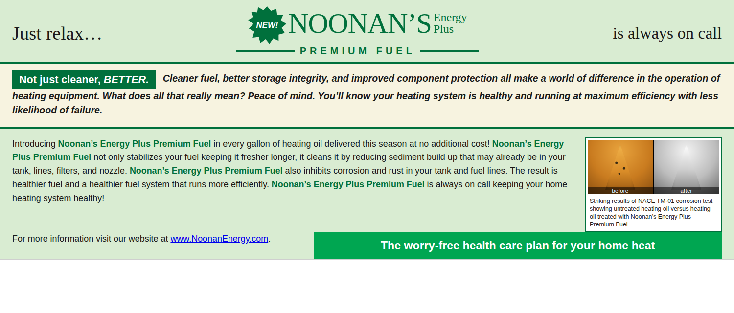Just relax…
NEW!
NOONAN’S
Energy Plus
PREMIUM FUEL
is always on call
Not just cleaner, BETTER.
Cleaner fuel, better storage integrity, and improved component protection all make a world of difference in the operation of heating equipment. What does all that really mean? Peace of mind. You’ll know your heating system is healthy and running at maximum efficiency with less likelihood of failure.
Introducing Noonan’s Energy Plus Premium Fuel in every gallon of heating oil delivered this season at no additional cost! Noonan’s Energy Plus Premium Fuel not only stabilizes your fuel keeping it fresher longer, it cleans it by reducing sediment build up that may already be in your tank, lines, filters, and nozzle. Noonan’s Energy Plus Premium Fuel also inhibits corrosion and rust in your tank and fuel lines. The result is healthier fuel and a healthier fuel system that runs more efficiently. Noonan’s Energy Plus Premium Fuel is always on call keeping your home heating system healthy!
before
after
Striking results of NACE TM-01 corrosion test showing untreated heating oil versus heating oil treated with Noonan’s Energy Plus Premium Fuel
For more information visit our website at www.NoonanEnergy.com.
The worry-free health care plan for your home heat